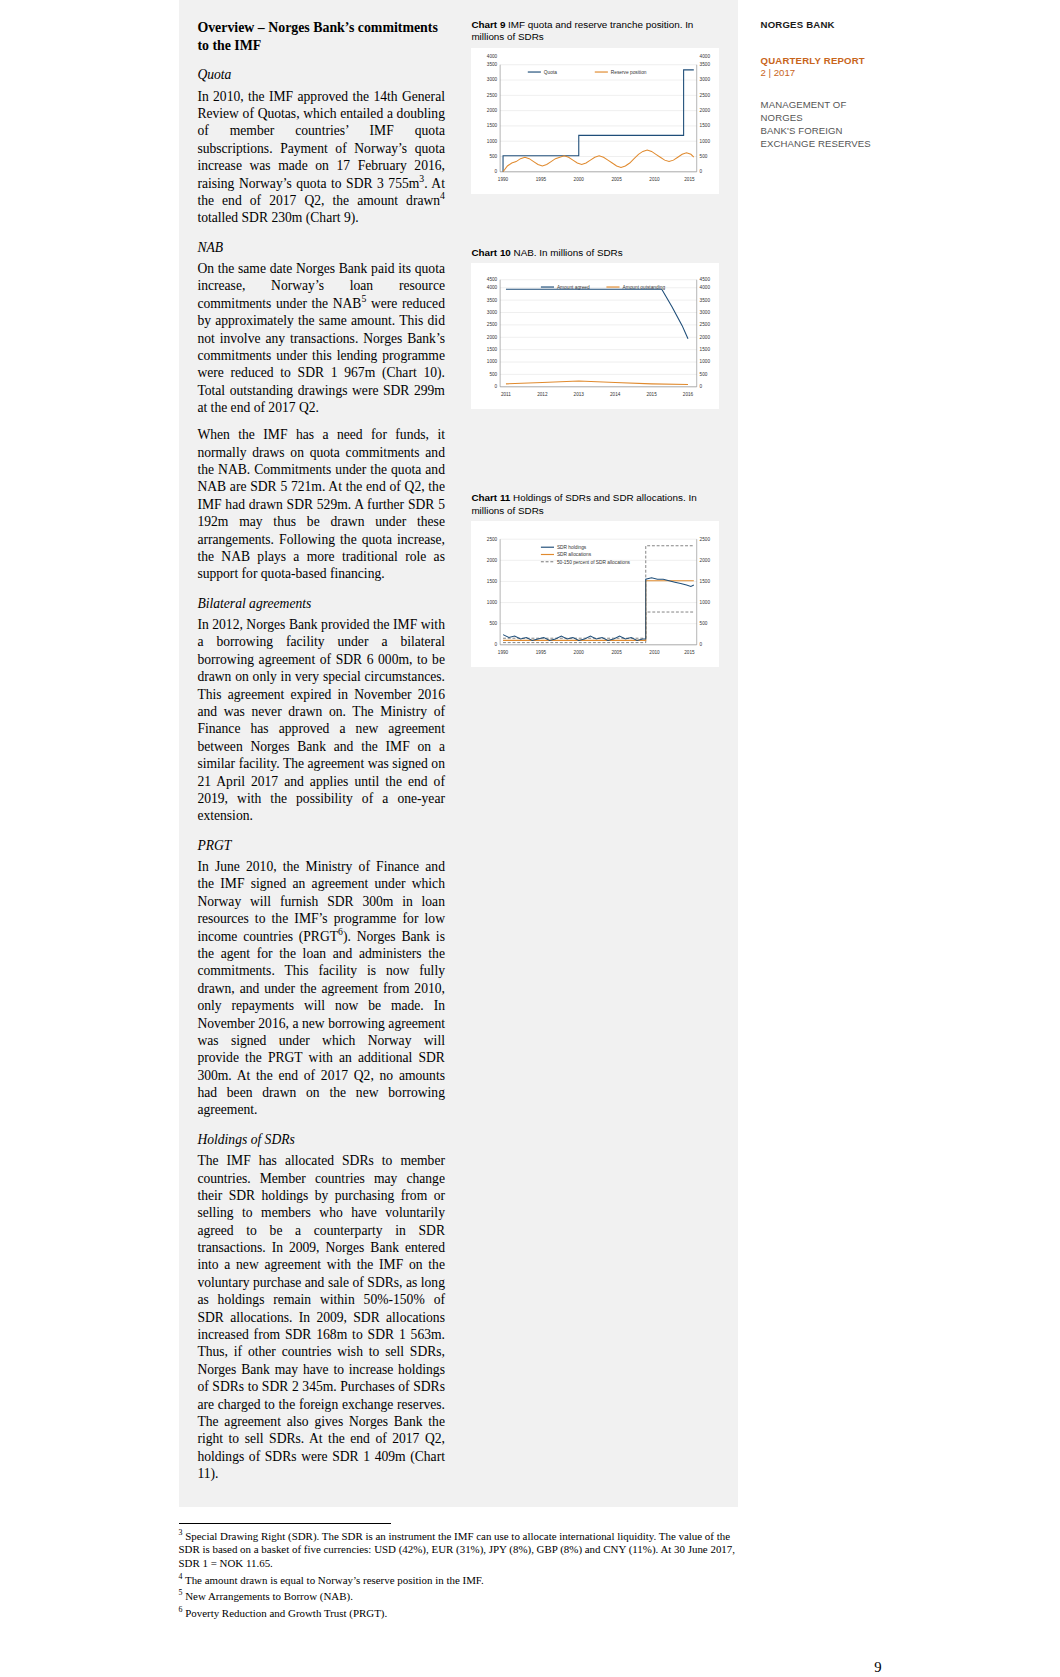NORGES BANK
QUARTERLY REPORT
2 | 2017
MANAGEMENT OF NORGES
BANK'S FOREIGN
EXCHANGE RESERVES
Overview – Norges Bank’s commitments to the IMF
Quota
In 2010, the IMF approved the 14th General Review of Quotas, which entailed a doubling of member countries’ IMF quota subscriptions. Payment of Norway’s quota increase was made on 17 February 2016, raising Norway’s quota to SDR 3 755m3. At the end of 2017 Q2, the amount drawn4 totalled SDR 230m (Chart 9).
NAB
On the same date Norges Bank paid its quota increase, Norway’s loan resource commitments under the NAB5 were reduced by approximately the same amount. This did not involve any transactions. Norges Bank’s commitments under this lending programme were reduced to SDR 1 967m (Chart 10). Total outstanding drawings were SDR 299m at the end of 2017 Q2.
When the IMF has a need for funds, it normally draws on quota commitments and the NAB. Commitments under the quota and NAB are SDR 5 721m. At the end of Q2, the IMF had drawn SDR 529m. A further SDR 5 192m may thus be drawn under these arrangements. Following the quota increase, the NAB plays a more traditional role as support for quota-based financing.
Bilateral agreements
In 2012, Norges Bank provided the IMF with a borrowing facility under a bilateral borrowing agreement of SDR 6 000m, to be drawn on only in very special circumstances. This agreement expired in November 2016 and was never drawn on. The Ministry of Finance has approved a new agreement between Norges Bank and the IMF on a similar facility. The agreement was signed on 21 April 2017 and applies until the end of 2019, with the possibility of a one-year extension.
PRGT
In June 2010, the Ministry of Finance and the IMF signed an agreement under which Norway will furnish SDR 300m in loan resources to the IMF’s programme for low income countries (PRGT6). Norges Bank is the agent for the loan and administers the commitments. This facility is now fully drawn, and under the agreement from 2010, only repayments will now be made. In November 2016, a new borrowing agreement was signed under which Norway will provide the PRGT with an additional SDR 300m. At the end of 2017 Q2, no amounts had been drawn on the new borrowing agreement.
Holdings of SDRs
The IMF has allocated SDRs to member countries. Member countries may change their SDR holdings by purchasing from or selling to members who have voluntarily agreed to be a counterparty in SDR transactions. In 2009, Norges Bank entered into a new agreement with the IMF on the voluntary purchase and sale of SDRs, as long as holdings remain within 50%-150% of SDR allocations. In 2009, SDR allocations increased from SDR 168m to SDR 1 563m. Thus, if other countries wish to sell SDRs, Norges Bank may have to increase holdings of SDRs to SDR 2 345m. Purchases of SDRs are charged to the foreign exchange reserves. The agreement also gives Norges Bank the right to sell SDRs. At the end of 2017 Q2, holdings of SDRs were SDR 1 409m (Chart 11).
Chart 9 IMF quota and reserve tranche position. In millions of SDRs
0 500 1000 1500 2000 2500 3000 3500 4000 0 500 1000 1500 2000 2500 3000 3500 4000 1990 1995 2000 2005 2010 2015 Quota Reserve position
Chart 10 NAB. In millions of SDRs
0 500 1000 1500 2000 2500 3000 3500 4000 4500 0 500 1000 1500 2000 2500 3000 3500 4000 4500 2011 2012 2013 2014 2015 2016 Amount agreed Amount outstanding
Chart 11 Holdings of SDRs and SDR allocations. In millions of SDRs
0 500 1000 1500 2000 2500 0 500 1000 1500 2000 2500 1990 1995 2000 2005 2010 2015 SDR holdings SDR allocations 50-150 percent of SDR allocations
3 Special Drawing Right (SDR). The SDR is an instrument the IMF can use to allocate international liquidity. The value of the SDR is based on a basket of five currencies: USD (42%), EUR (31%), JPY (8%), GBP (8%) and CNY (11%). At 30 June 2017, SDR 1 = NOK 11.65.
4 The amount drawn is equal to Norway’s reserve position in the IMF.
5 New Arrangements to Borrow (NAB).
6 Poverty Reduction and Growth Trust (PRGT).
9